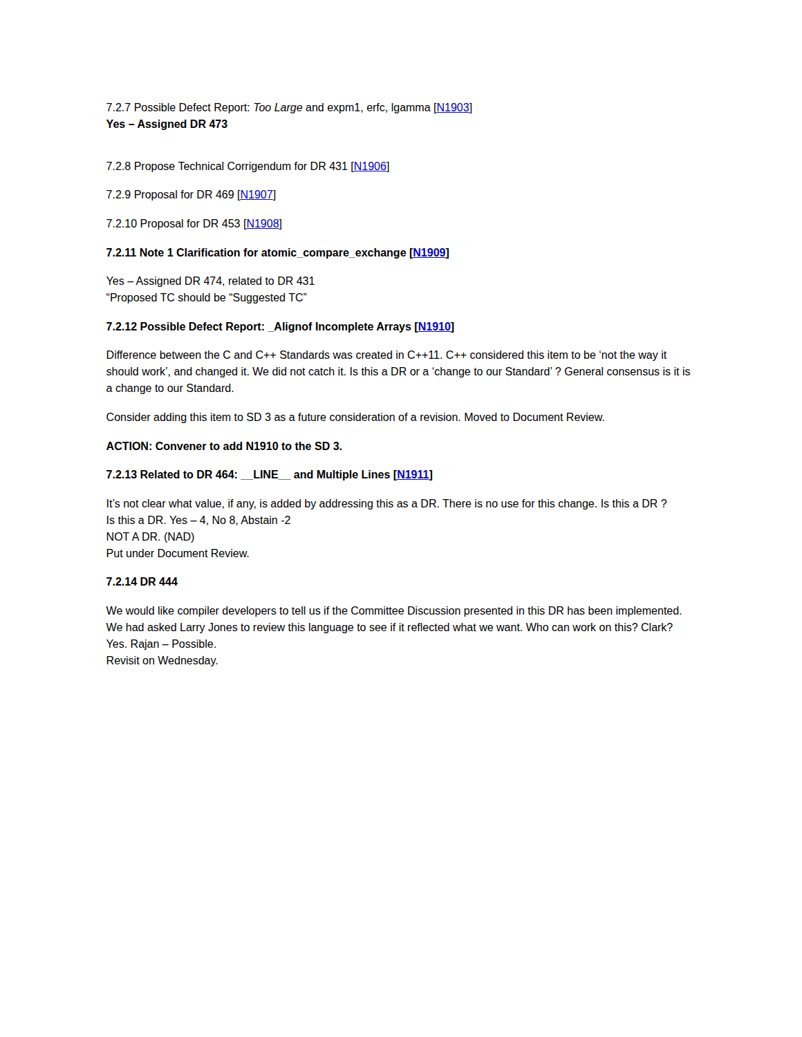7.2.7 Possible Defect Report: Too Large and expm1, erfc, lgamma [N1903]
Yes – Assigned DR 473
7.2.8 Propose Technical Corrigendum for DR 431 [N1906]
7.2.9 Proposal for DR 469 [N1907]
7.2.10 Proposal for DR 453 [N1908]
7.2.11 Note 1 Clarification for atomic_compare_exchange [N1909]
Yes – Assigned DR 474, related to DR 431
“Proposed TC should be “Suggested TC”
7.2.12 Possible Defect Report: _Alignof Incomplete Arrays [N1910]
Difference between the C and C++ Standards was created in C++11. C++ considered this item to be ‘not the way it should work’, and changed it. We did not catch it. Is this a DR or a ‘change to our Standard’ ? General consensus is it is a change to our Standard.
Consider adding this item to SD 3 as a future consideration of a revision. Moved to Document Review.
ACTION: Convener to add N1910 to the SD 3.
7.2.13 Related to DR 464: __LINE__ and Multiple Lines [N1911]
It’s not clear what value, if any, is added by addressing this as a DR. There is no use for this change. Is this a DR ?
Is this a DR. Yes – 4, No 8, Abstain -2
NOT A DR. (NAD)
Put under Document Review.
7.2.14 DR 444
We would like compiler developers to tell us if the Committee Discussion presented in this DR has been implemented. We had asked Larry Jones to review this language to see if it reflected what we want. Who can work on this? Clark? Yes. Rajan – Possible.
Revisit on Wednesday.